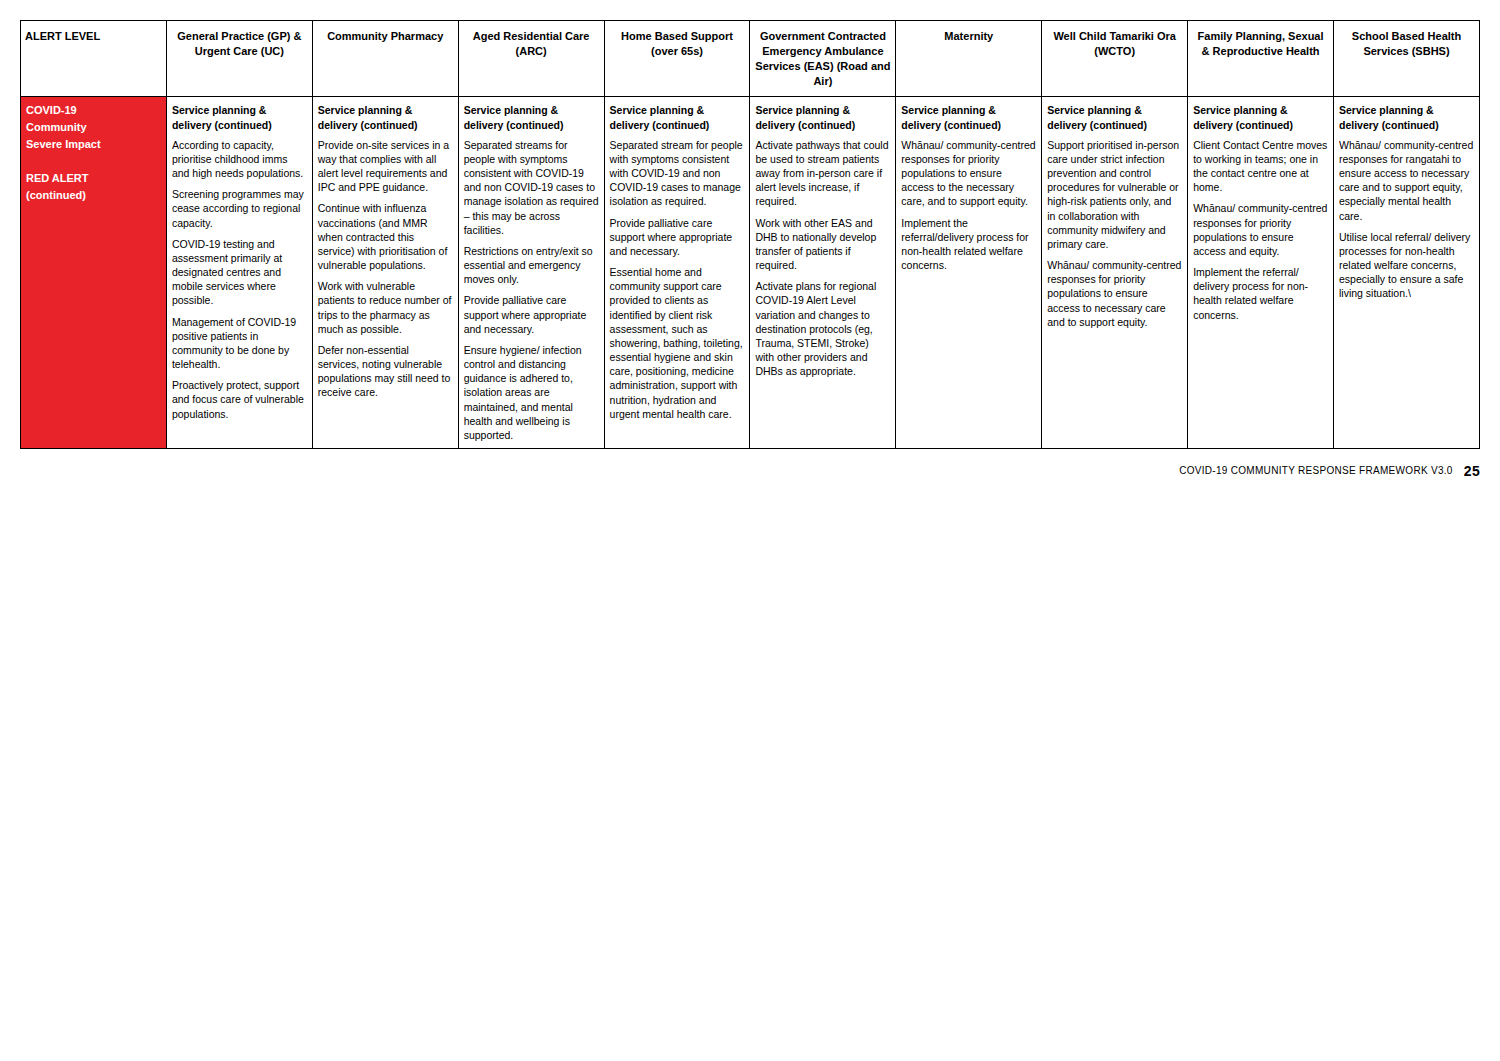| ALERT LEVEL | General Practice (GP) & Urgent Care (UC) | Community Pharmacy | Aged Residential Care (ARC) | Home Based Support (over 65s) | Government Contracted Emergency Ambulance Services (EAS) (Road and Air) | Maternity | Well Child Tamariki Ora (WCTO) | Family Planning, Sexual & Reproductive Health | School Based Health Services (SBHS) |
| --- | --- | --- | --- | --- | --- | --- | --- | --- | --- |
| COVID-19 Community Severe Impact RED ALERT (continued) | Service planning & delivery (continued) According to capacity, prioritise childhood imms and high needs populations. Screening programmes may cease according to regional capacity. COVID-19 testing and assessment primarily at designated centres and mobile services where possible. Management of COVID-19 positive patients in community to be done by telehealth. Proactively protect, support and focus care of vulnerable populations. | Service planning & delivery (continued) Provide on-site services in a way that complies with all alert level requirements and IPC and PPE guidance. Continue with influenza vaccinations (and MMR when contracted this service) with prioritisation of vulnerable populations. Work with vulnerable patients to reduce number of trips to the pharmacy as much as possible. Defer non-essential services, noting vulnerable populations may still need to receive care. | Service planning & delivery (continued) Separated streams for people with symptoms consistent with COVID-19 and non COVID-19 cases to manage isolation as required – this may be across facilities. Restrictions on entry/exit so essential and emergency moves only. Provide palliative care support where appropriate and necessary. Ensure hygiene/ infection control and distancing guidance is adhered to, isolation areas are maintained, and mental health and wellbeing is supported. | Service planning & delivery (continued) Separated stream for people with symptoms consistent with COVID-19 and non COVID-19 cases to manage isolation as required. Provide palliative care support where appropriate and necessary. Essential home and community support care provided to clients as identified by client risk assessment, such as showering, bathing, toileting, essential hygiene and skin care, positioning, medicine administration, support with nutrition, hydration and urgent mental health care. | Service planning & delivery (continued) Activate pathways that could be used to stream patients away from in-person care if alert levels increase, if required. Work with other EAS and DHB to nationally develop transfer of patients if required. Activate plans for regional COVID-19 Alert Level variation and changes to destination protocols (eg, Trauma, STEMI, Stroke) with other providers and DHBs as appropriate. | Service planning & delivery (continued) Whānau/ community-centred responses for priority populations to ensure access to the necessary care, and to support equity. Implement the referral/delivery process for non-health related welfare concerns. | Service planning & delivery (continued) Support prioritised in-person care under strict infection prevention and control procedures for vulnerable or high-risk patients only, and in collaboration with community midwifery and primary care. Whānau/ community-centred responses for priority populations to ensure access to necessary care and to support equity. | Service planning & delivery (continued) Client Contact Centre moves to working in teams; one in the contact centre one at home. Whānau/ community-centred responses for priority populations to ensure access and equity. Implement the referral/ delivery process for non-health related welfare concerns. | Service planning & delivery (continued) Whānau/ community-centred responses for rangatahi to ensure access to necessary care and to support equity, especially mental health care. Utilise local referral/ delivery processes for non-health related welfare concerns, especially to ensure a safe living situation.\ |
COVID-19 COMMUNITY RESPONSE FRAMEWORK V3.0 25